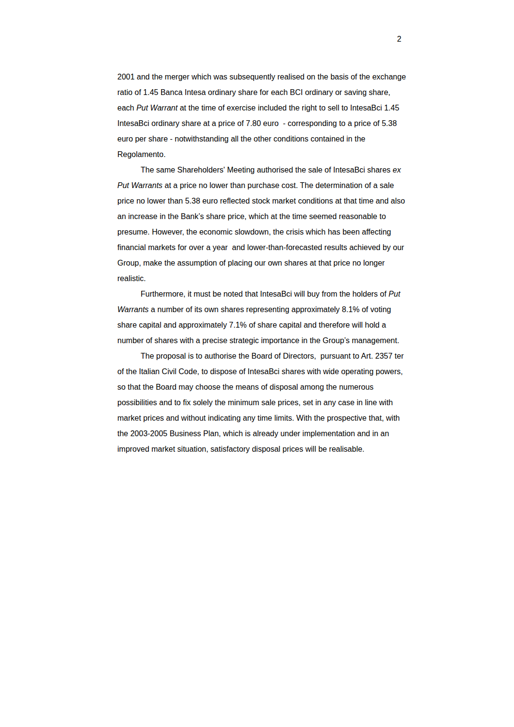2
2001 and the merger which was subsequently realised on the basis of the exchange ratio of 1.45 Banca Intesa ordinary share for each BCI ordinary or saving share, each Put Warrant at the time of exercise included the right to sell to IntesaBci 1.45 IntesaBci ordinary share at a price of 7.80 euro - corresponding to a price of 5.38 euro per share - notwithstanding all the other conditions contained in the Regolamento.
The same Shareholders' Meeting authorised the sale of IntesaBci shares ex Put Warrants at a price no lower than purchase cost. The determination of a sale price no lower than 5.38 euro reflected stock market conditions at that time and also an increase in the Bank’s share price, which at the time seemed reasonable to presume. However, the economic slowdown, the crisis which has been affecting financial markets for over a year and lower-than-forecasted results achieved by our Group, make the assumption of placing our own shares at that price no longer realistic.
Furthermore, it must be noted that IntesaBci will buy from the holders of Put Warrants a number of its own shares representing approximately 8.1% of voting share capital and approximately 7.1% of share capital and therefore will hold a number of shares with a precise strategic importance in the Group’s management.
The proposal is to authorise the Board of Directors, pursuant to Art. 2357 ter of the Italian Civil Code, to dispose of IntesaBci shares with wide operating powers, so that the Board may choose the means of disposal among the numerous possibilities and to fix solely the minimum sale prices, set in any case in line with market prices and without indicating any time limits. With the prospective that, with the 2003-2005 Business Plan, which is already under implementation and in an improved market situation, satisfactory disposal prices will be realisable.